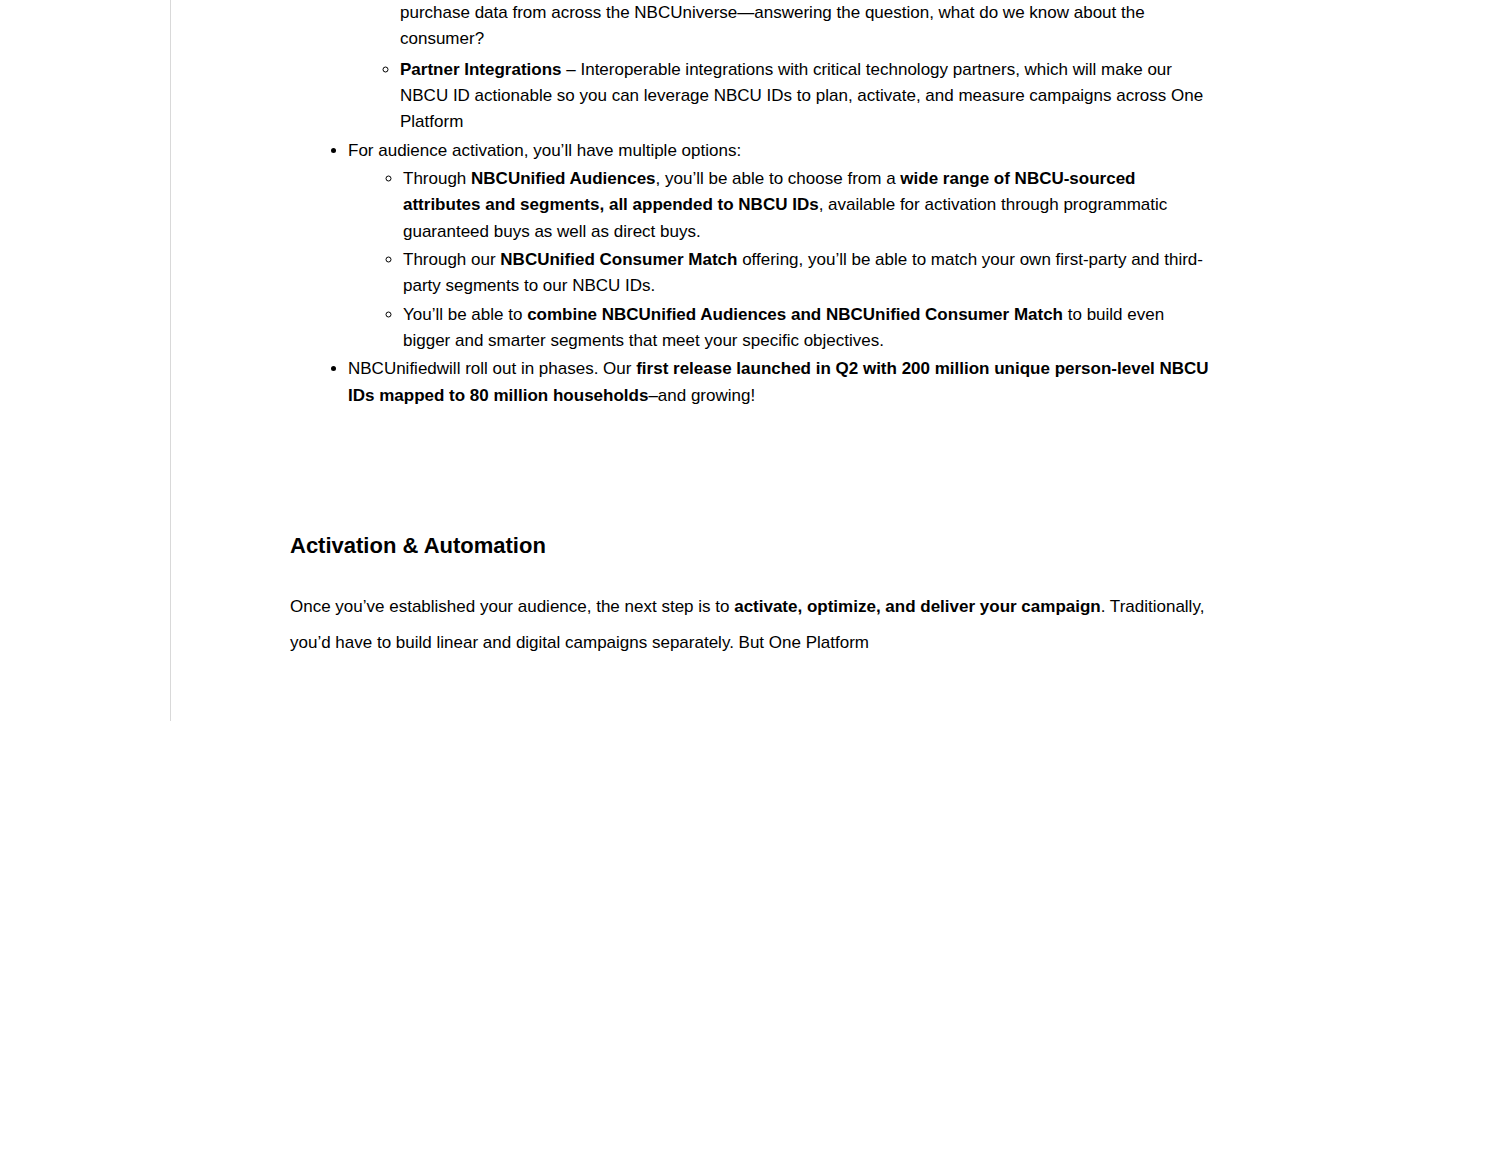purchase data from across the NBCUniverse—answering the question, what do we know about the consumer?
Partner Integrations – Interoperable integrations with critical technology partners, which will make our NBCU ID actionable so you can leverage NBCU IDs to plan, activate, and measure campaigns across One Platform
For audience activation, you’ll have multiple options:
Through NBCUnified Audiences, you’ll be able to choose from a wide range of NBCU-sourced attributes and segments, all appended to NBCU IDs, available for activation through programmatic guaranteed buys as well as direct buys.
Through our NBCUnified Consumer Match offering, you’ll be able to match your own first-party and third-party segments to our NBCU IDs.
You’ll be able to combine NBCUnified Audiences and NBCUnified Consumer Match to build even bigger and smarter segments that meet your specific objectives.
NBCUnifiedwill roll out in phases. Our first release launched in Q2 with 200 million unique person-level NBCU IDs mapped to 80 million households–and growing!
Activation & Automation
Once you’ve established your audience, the next step is to activate, optimize, and deliver your campaign. Traditionally, you’d have to build linear and digital campaigns separately. But One Platform